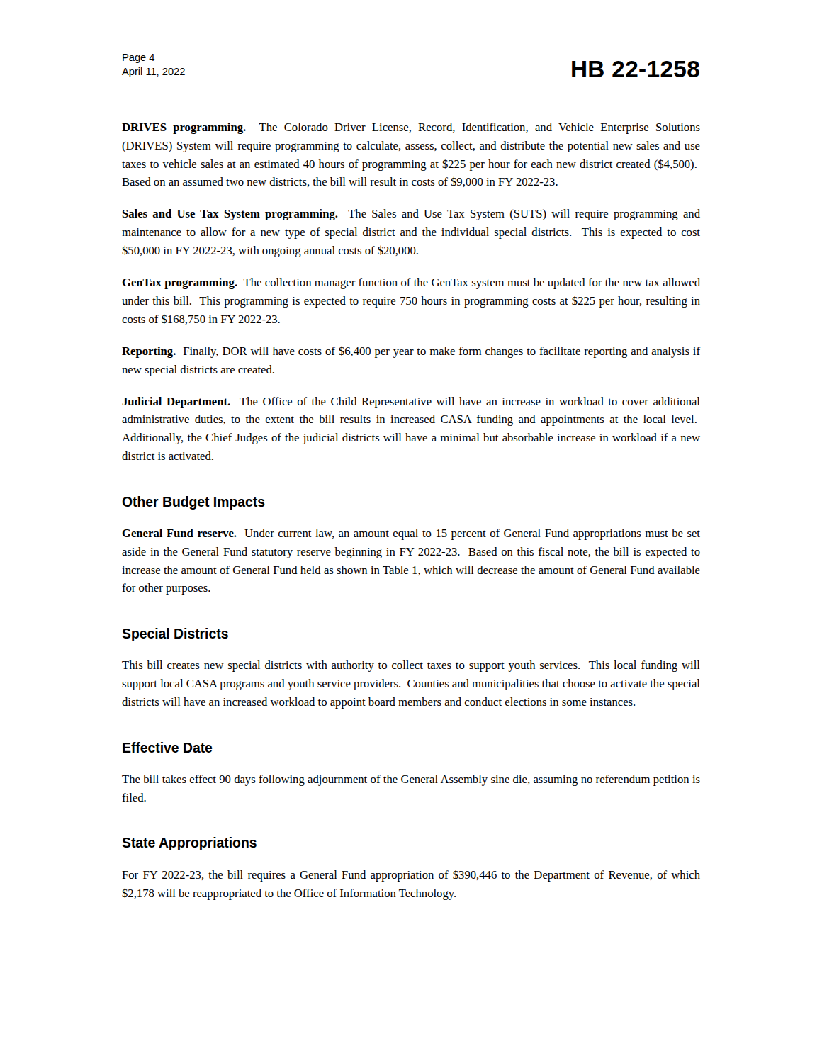Page 4
April 11, 2022
HB 22-1258
DRIVES programming. The Colorado Driver License, Record, Identification, and Vehicle Enterprise Solutions (DRIVES) System will require programming to calculate, assess, collect, and distribute the potential new sales and use taxes to vehicle sales at an estimated 40 hours of programming at $225 per hour for each new district created ($4,500). Based on an assumed two new districts, the bill will result in costs of $9,000 in FY 2022-23.
Sales and Use Tax System programming. The Sales and Use Tax System (SUTS) will require programming and maintenance to allow for a new type of special district and the individual special districts. This is expected to cost $50,000 in FY 2022-23, with ongoing annual costs of $20,000.
GenTax programming. The collection manager function of the GenTax system must be updated for the new tax allowed under this bill. This programming is expected to require 750 hours in programming costs at $225 per hour, resulting in costs of $168,750 in FY 2022-23.
Reporting. Finally, DOR will have costs of $6,400 per year to make form changes to facilitate reporting and analysis if new special districts are created.
Judicial Department. The Office of the Child Representative will have an increase in workload to cover additional administrative duties, to the extent the bill results in increased CASA funding and appointments at the local level. Additionally, the Chief Judges of the judicial districts will have a minimal but absorbable increase in workload if a new district is activated.
Other Budget Impacts
General Fund reserve. Under current law, an amount equal to 15 percent of General Fund appropriations must be set aside in the General Fund statutory reserve beginning in FY 2022-23. Based on this fiscal note, the bill is expected to increase the amount of General Fund held as shown in Table 1, which will decrease the amount of General Fund available for other purposes.
Special Districts
This bill creates new special districts with authority to collect taxes to support youth services. This local funding will support local CASA programs and youth service providers. Counties and municipalities that choose to activate the special districts will have an increased workload to appoint board members and conduct elections in some instances.
Effective Date
The bill takes effect 90 days following adjournment of the General Assembly sine die, assuming no referendum petition is filed.
State Appropriations
For FY 2022-23, the bill requires a General Fund appropriation of $390,446 to the Department of Revenue, of which $2,178 will be reappropriated to the Office of Information Technology.